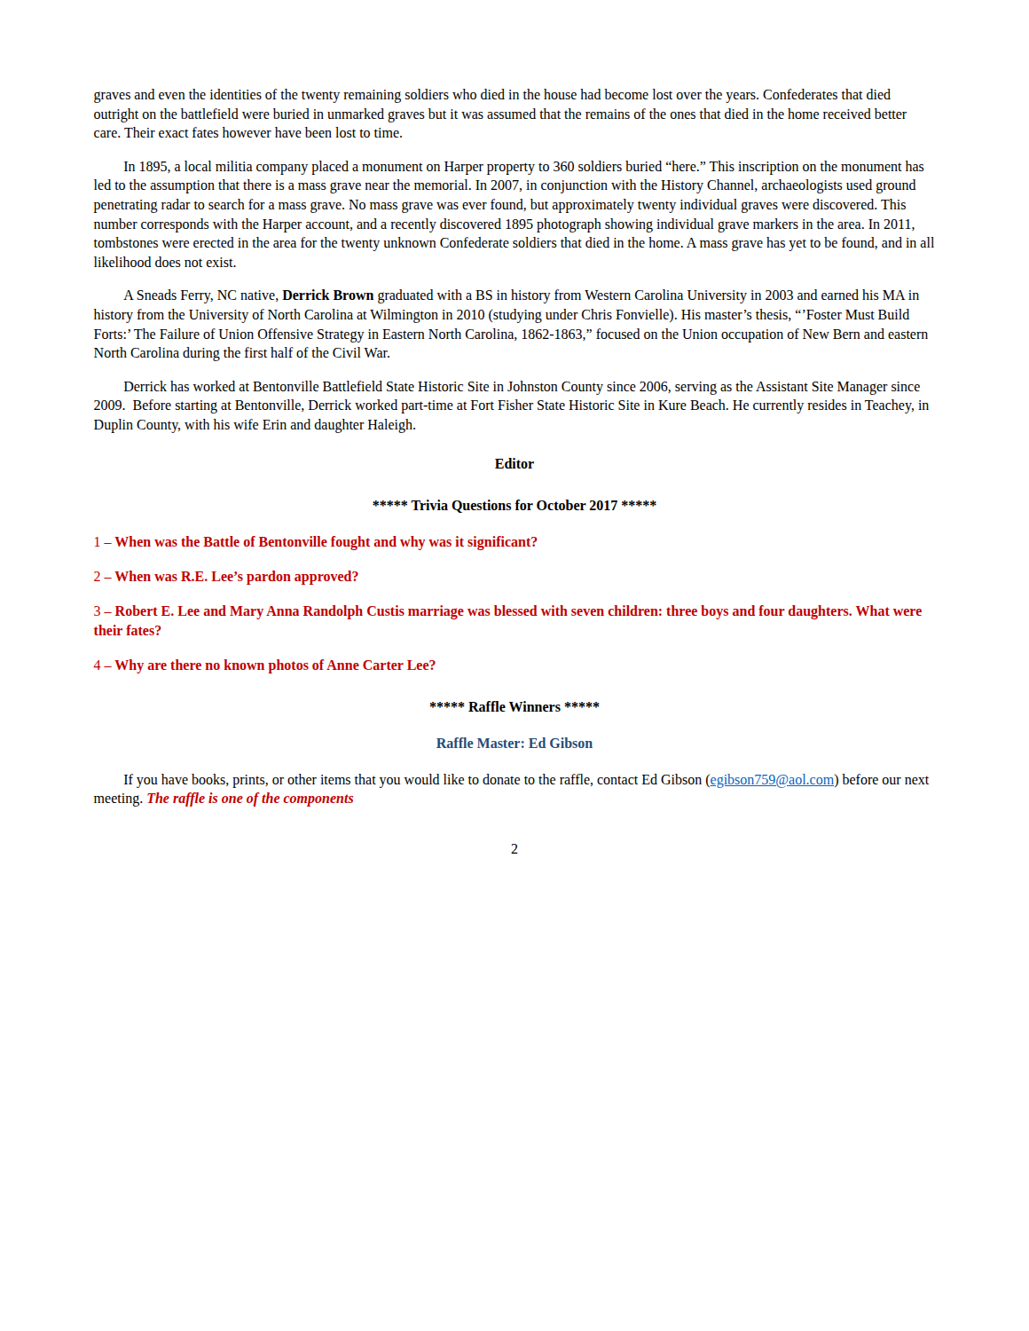graves and even the identities of the twenty remaining soldiers who died in the house had become lost over the years. Confederates that died outright on the battlefield were buried in unmarked graves but it was assumed that the remains of the ones that died in the home received better care. Their exact fates however have been lost to time.
In 1895, a local militia company placed a monument on Harper property to 360 soldiers buried “here.” This inscription on the monument has led to the assumption that there is a mass grave near the memorial. In 2007, in conjunction with the History Channel, archaeologists used ground penetrating radar to search for a mass grave. No mass grave was ever found, but approximately twenty individual graves were discovered. This number corresponds with the Harper account, and a recently discovered 1895 photograph showing individual grave markers in the area. In 2011, tombstones were erected in the area for the twenty unknown Confederate soldiers that died in the home. A mass grave has yet to be found, and in all likelihood does not exist.
A Sneads Ferry, NC native, Derrick Brown graduated with a BS in history from Western Carolina University in 2003 and earned his MA in history from the University of North Carolina at Wilmington in 2010 (studying under Chris Fonvielle). His master’s thesis, “’Foster Must Build Forts:’ The Failure of Union Offensive Strategy in Eastern North Carolina, 1862-1863,” focused on the Union occupation of New Bern and eastern North Carolina during the first half of the Civil War.
Derrick has worked at Bentonville Battlefield State Historic Site in Johnston County since 2006, serving as the Assistant Site Manager since 2009. Before starting at Bentonville, Derrick worked part-time at Fort Fisher State Historic Site in Kure Beach. He currently resides in Teachey, in Duplin County, with his wife Erin and daughter Haleigh.
Editor
***** Trivia Questions for October 2017 *****
1 – When was the Battle of Bentonville fought and why was it significant?
2 – When was R.E. Lee’s pardon approved?
3 – Robert E. Lee and Mary Anna Randolph Custis marriage was blessed with seven children: three boys and four daughters. What were their fates?
4 – Why are there no known photos of Anne Carter Lee?
***** Raffle Winners *****
Raffle Master: Ed Gibson
If you have books, prints, or other items that you would like to donate to the raffle, contact Ed Gibson (egibson759@aol.com) before our next meeting. The raffle is one of the components
2